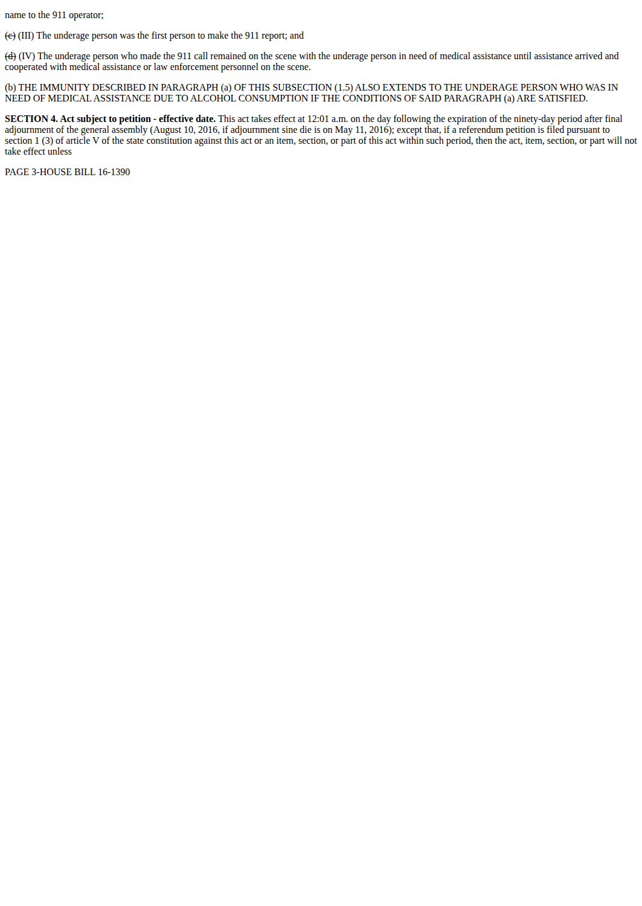name to the 911 operator;
(c) (III) The underage person was the first person to make the 911 report; and
(d) (IV) The underage person who made the 911 call remained on the scene with the underage person in need of medical assistance until assistance arrived and cooperated with medical assistance or law enforcement personnel on the scene.
(b) THE IMMUNITY DESCRIBED IN PARAGRAPH (a) OF THIS SUBSECTION (1.5) ALSO EXTENDS TO THE UNDERAGE PERSON WHO WAS IN NEED OF MEDICAL ASSISTANCE DUE TO ALCOHOL CONSUMPTION IF THE CONDITIONS OF SAID PARAGRAPH (a) ARE SATISFIED.
SECTION 4. Act subject to petition - effective date. This act takes effect at 12:01 a.m. on the day following the expiration of the ninety-day period after final adjournment of the general assembly (August 10, 2016, if adjournment sine die is on May 11, 2016); except that, if a referendum petition is filed pursuant to section 1 (3) of article V of the state constitution against this act or an item, section, or part of this act within such period, then the act, item, section, or part will not take effect unless
PAGE 3-HOUSE BILL 16-1390